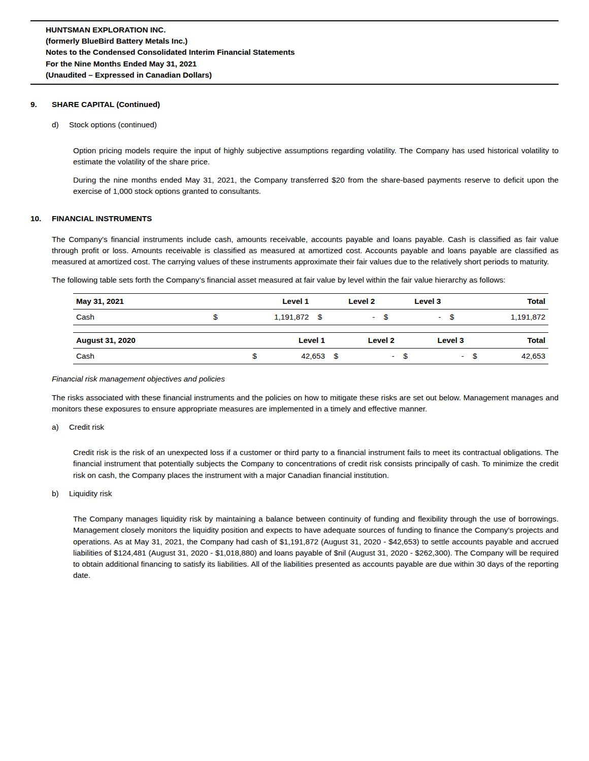HUNTSMAN EXPLORATION INC.
(formerly BlueBird Battery Metals Inc.)
Notes to the Condensed Consolidated Interim Financial Statements
For the Nine Months Ended May 31, 2021
(Unaudited – Expressed in Canadian Dollars)
9.
SHARE CAPITAL (Continued)
d)
Stock options (continued)
Option pricing models require the input of highly subjective assumptions regarding volatility. The Company has used historical volatility to estimate the volatility of the share price.
During the nine months ended May 31, 2021, the Company transferred $20 from the share-based payments reserve to deficit upon the exercise of 1,000 stock options granted to consultants.
10.
FINANCIAL INSTRUMENTS
The Company’s financial instruments include cash, amounts receivable, accounts payable and loans payable. Cash is classified as fair value through profit or loss. Amounts receivable is classified as measured at amortized cost. Accounts payable and loans payable are classified as measured at amortized cost. The carrying values of these instruments approximate their fair values due to the relatively short periods to maturity.
The following table sets forth the Company’s financial asset measured at fair value by level within the fair value hierarchy as follows:
| May 31, 2021 | Level 1 | Level 2 | Level 3 | Total |
| --- | --- | --- | --- | --- |
| Cash | $ | 1,191,872 | $ | - | $ | - | $ | 1,191,872 |
| August 31, 2020 | Level 1 | Level 2 | Level 3 | Total |
| --- | --- | --- | --- | --- |
| Cash | $ | 42,653 | $ | - | $ | - | $ | 42,653 |
Financial risk management objectives and policies
The risks associated with these financial instruments and the policies on how to mitigate these risks are set out below. Management manages and monitors these exposures to ensure appropriate measures are implemented in a timely and effective manner.
a)
Credit risk
Credit risk is the risk of an unexpected loss if a customer or third party to a financial instrument fails to meet its contractual obligations. The financial instrument that potentially subjects the Company to concentrations of credit risk consists principally of cash. To minimize the credit risk on cash, the Company places the instrument with a major Canadian financial institution.
b)
Liquidity risk
The Company manages liquidity risk by maintaining a balance between continuity of funding and flexibility through the use of borrowings. Management closely monitors the liquidity position and expects to have adequate sources of funding to finance the Company’s projects and operations. As at May 31, 2021, the Company had cash of $1,191,872 (August 31, 2020 - $42,653) to settle accounts payable and accrued liabilities of $124,481 (August 31, 2020 - $1,018,880) and loans payable of $nil (August 31, 2020 - $262,300). The Company will be required to obtain additional financing to satisfy its liabilities. All of the liabilities presented as accounts payable are due within 30 days of the reporting date.